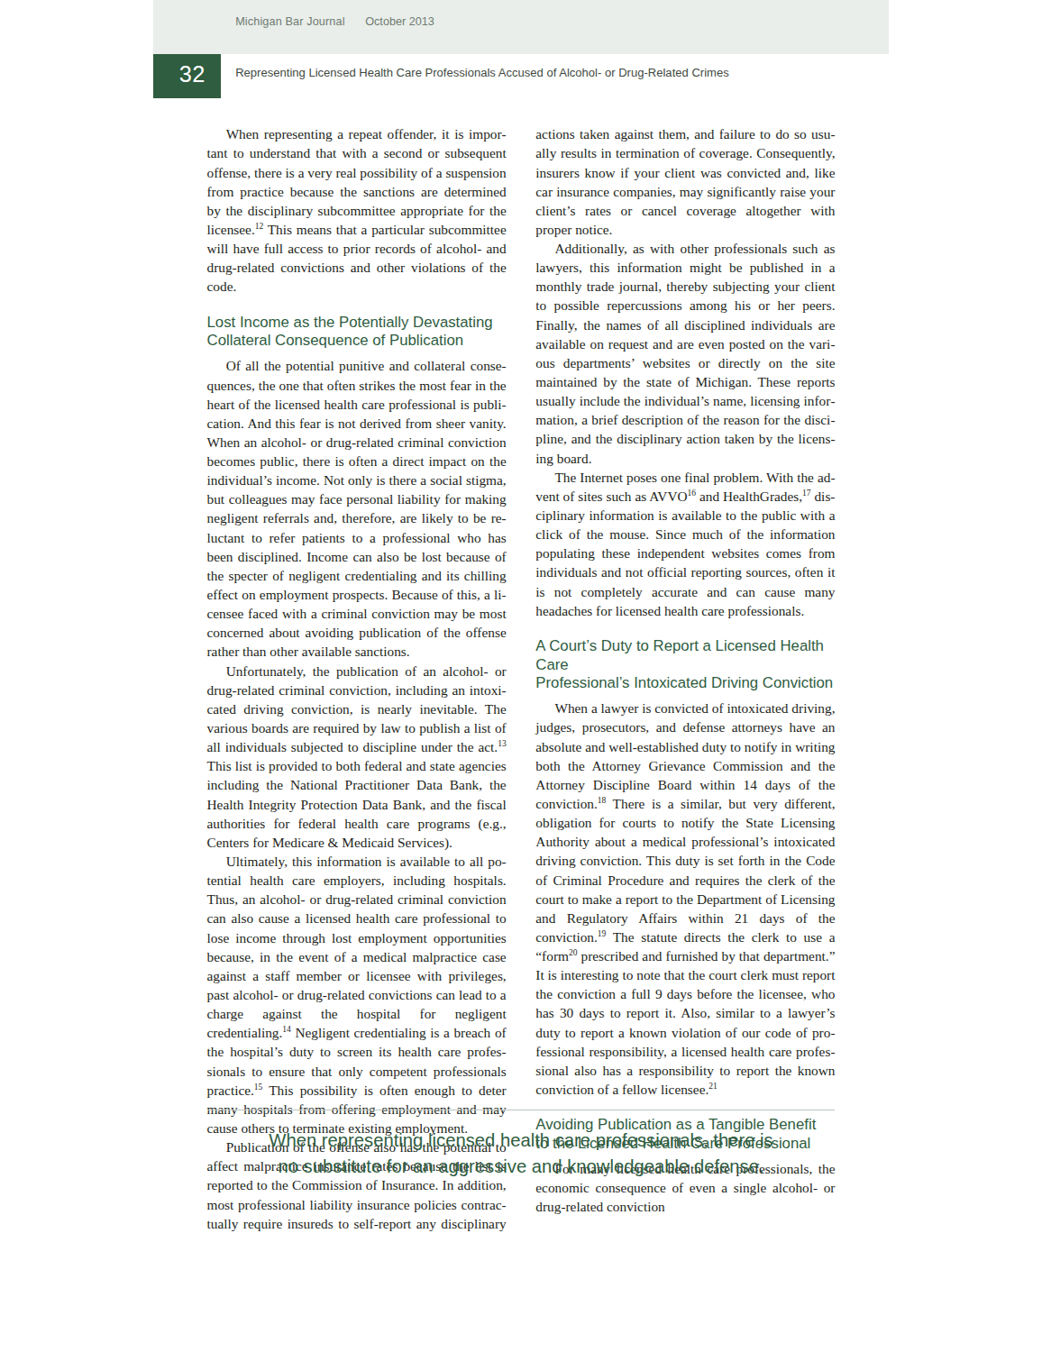Michigan Bar Journal
October 2013
32
Representing Licensed Health Care Professionals Accused of Alcohol- or Drug-Related Crimes
When representing a repeat offender, it is important to understand that with a second or subsequent offense, there is a very real possibility of a suspension from practice because the sanctions are determined by the disciplinary subcommittee appropriate for the licensee.12 This means that a particular subcommittee will have full access to prior records of alcohol- and drug-related convictions and other violations of the code.
Lost Income as the Potentially Devastating
Collateral Consequence of Publication
Of all the potential punitive and collateral consequences, the one that often strikes the most fear in the heart of the licensed health care professional is publication. And this fear is not derived from sheer vanity. When an alcohol- or drug-related criminal conviction becomes public, there is often a direct impact on the individual’s income. Not only is there a social stigma, but colleagues may face personal liability for making negligent referrals and, therefore, are likely to be reluctant to refer patients to a professional who has been disciplined. Income can also be lost because of the specter of negligent credentialing and its chilling effect on employment prospects. Because of this, a licensee faced with a criminal conviction may be most concerned about avoiding publication of the offense rather than other available sanctions.
Unfortunately, the publication of an alcohol- or drug-related criminal conviction, including an intoxicated driving conviction, is nearly inevitable. The various boards are required by law to publish a list of all individuals subjected to discipline under the act.13 This list is provided to both federal and state agencies including the National Practitioner Data Bank, the Health Integrity Protection Data Bank, and the fiscal authorities for federal health care programs (e.g., Centers for Medicare & Medicaid Services).
Ultimately, this information is available to all potential health care employers, including hospitals. Thus, an alcohol- or drug-related criminal conviction can also cause a licensed health care professional to lose income through lost employment opportunities because, in the event of a medical malpractice case against a staff member or licensee with privileges, past alcohol- or drug-related convictions can lead to a charge against the hospital for negligent credentialing.14 Negligent credentialing is a breach of the hospital’s duty to screen its health care professionals to ensure that only competent professionals practice.15 This possibility is often enough to deter many hospitals from offering employment and may cause others to terminate existing employment.
Publication of the offense also has the potential to affect malpractice insurance rates because the list is reported to the Commission of Insurance. In addition, most professional liability insurance policies contractually require insureds to self-report any disciplinary actions taken against them, and failure to do so usually results in termination of coverage. Consequently, insurers know if your client was convicted and, like car insurance companies, may significantly raise your client’s rates or cancel coverage altogether with proper notice.
Additionally, as with other professionals such as lawyers, this information might be published in a monthly trade journal, thereby subjecting your client to possible repercussions among his or her peers. Finally, the names of all disciplined individuals are available on request and are even posted on the various departments’ websites or directly on the site maintained by the state of Michigan. These reports usually include the individual’s name, licensing information, a brief description of the reason for the discipline, and the disciplinary action taken by the licensing board.
The Internet poses one final problem. With the advent of sites such as AVVO16 and HealthGrades,17 disciplinary information is available to the public with a click of the mouse. Since much of the information populating these independent websites comes from individuals and not official reporting sources, often it is not completely accurate and can cause many headaches for licensed health care professionals.
A Court’s Duty to Report a Licensed Health Care
Professional’s Intoxicated Driving Conviction
When a lawyer is convicted of intoxicated driving, judges, prosecutors, and defense attorneys have an absolute and well-established duty to notify in writing both the Attorney Grievance Commission and the Attorney Discipline Board within 14 days of the conviction.18 There is a similar, but very different, obligation for courts to notify the State Licensing Authority about a medical professional’s intoxicated driving conviction. This duty is set forth in the Code of Criminal Procedure and requires the clerk of the court to make a report to the Department of Licensing and Regulatory Affairs within 21 days of the conviction.19 The statute directs the clerk to use a “form20 prescribed and furnished by that department.” It is interesting to note that the court clerk must report the conviction a full 9 days before the licensee, who has 30 days to report it. Also, similar to a lawyer’s duty to report a known violation of our code of professional responsibility, a licensed health care professional also has a responsibility to report the known conviction of a fellow licensee.21
Avoiding Publication as a Tangible Benefit
to the Licensed Health Care Professional
For many licensed health care professionals, the economic consequence of even a single alcohol- or drug-related conviction
When representing licensed health care professionals, there is
no substitute for an aggressive and knowledgeable defense.